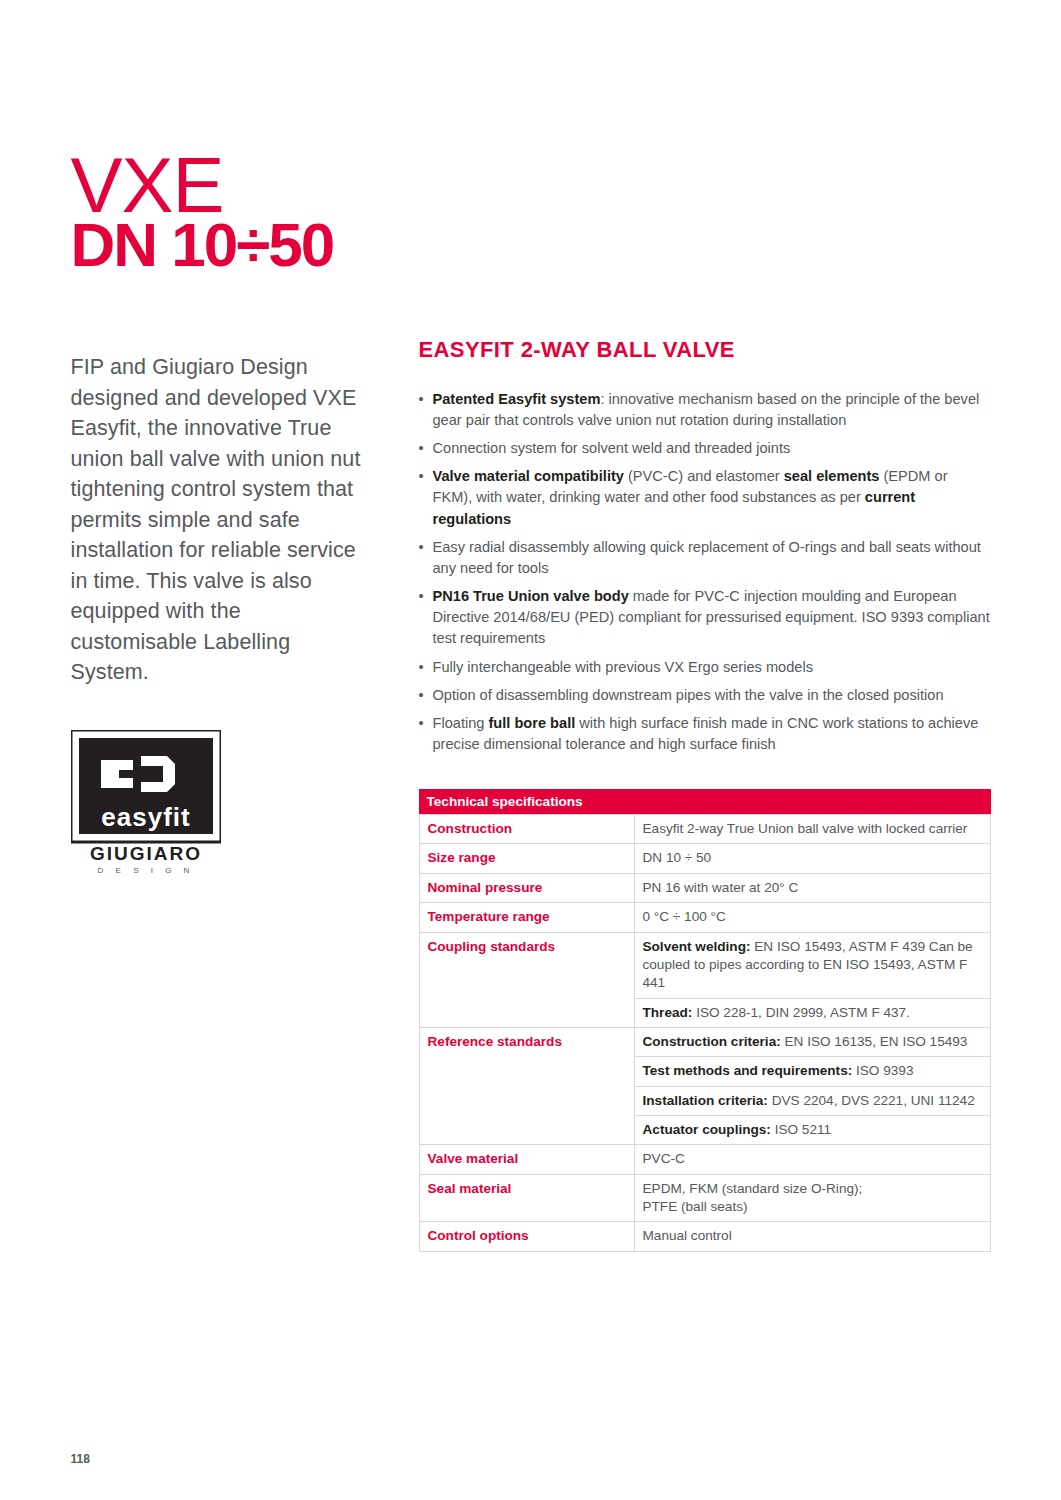VXE DN 10÷50
FIP and Giugiaro Design designed and developed VXE Easyfit, the innovative True union ball valve with union nut tightening control system that permits simple and safe installation for reliable service in time. This valve is also equipped with the customisable Labelling System.
easyfit — Giugiaro Design easyfit GIUGIARO D E S I G N
Easyfit 2-way ball valve
Patented Easyfit system: innovative mechanism based on the principle of the bevel gear pair that controls valve union nut rotation during installation
Connection system for solvent weld and threaded joints
Valve material compatibility (PVC-C) and elastomer seal elements (EPDM or FKM), with water, drinking water and other food substances as per current regulations
Easy radial disassembly allowing quick replacement of O-rings and ball seats without any need for tools
PN16 True Union valve body made for PVC-C injection moulding and European Directive 2014/68/EU (PED) compliant for pressurised equipment. ISO 9393 compliant test requirements
Fully interchangeable with previous VX Ergo series models
Option of disassembling downstream pipes with the valve in the closed position
Floating full bore ball with high surface finish made in CNC work stations to achieve precise dimensional tolerance and high surface finish
Technical specifications
| Construction | Easyfit 2-way True Union ball valve with locked carrier |
| Size range | DN 10 ÷ 50 |
| Nominal pressure | PN 16 with water at 20° C |
| Temperature range | 0 °C ÷ 100 °C |
| Coupling standards | Solvent welding: EN ISO 15493, ASTM F 439 Can be coupled to pipes according to EN ISO 15493, ASTM F 441 |
| Thread: ISO 228-1, DIN 2999, ASTM F 437. |
| Reference standards | Construction criteria: EN ISO 16135, EN ISO 15493 |
| Test methods and requirements: ISO 9393 |
| Installation criteria: DVS 2204, DVS 2221, UNI 11242 |
| Actuator couplings: ISO 5211 |
| Valve material | PVC-C |
| Seal material | EPDM, FKM (standard size O-Ring); PTFE (ball seats) |
| Control options | Manual control |
118